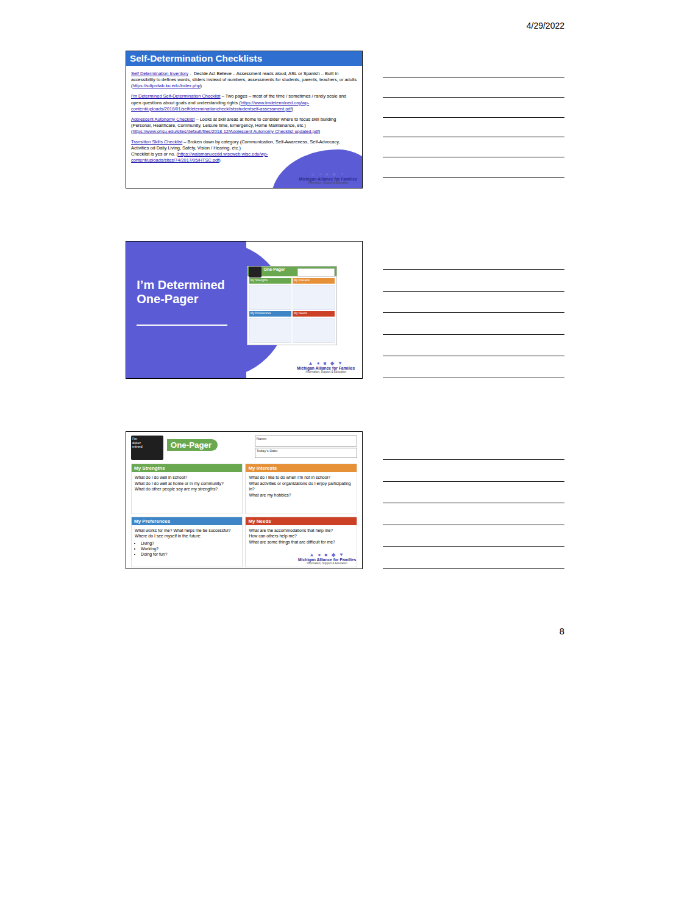4/29/2022
Self-Determination Checklists
Self Determination Inventory - Decide Act Believe – Assessment reads aloud, ASL or Spanish – Built in accessibility to defines words, sliders instead of numbers, assessments for students, parents, teachers, or adults (https://sdiprdwb.ku.edu/index.php)
I’m Determined Self-Determination Checklist – Two pages – most of the time / sometimes / rarely scale and open questions about goals and understanding rights (https://www.imdetermined.org/wp-content/uploads/2018/01/selfdeterminationchecklistsstudentself-assessment.pdf)
Adolescent Autonomy Checklist – Looks at skill areas at home to consider where to focus skill building (Personal, Healthcare, Community, Leisure time, Emergency, Home Maintenance, etc.) (https://www.ohsu.edu/sites/default/files/2018-12/Adolescent Autonomy Checklist updated.pdf)
Transition Skills Checklist – Broken down by category (Communication, Self-Awareness, Self-Advocacy, Activities od Daily Living, Safety, Vision / Hearing, etc.)
Checklist is yes or no. (https://waismanucedd.wiscweb.wisc.edu/wp-content/uploads/sites/74/2017/05/HTSC.pdf)
▲ ● ■ ◆ ▼
Michigan Alliance for Families
Information, Support & Education
I’m Determined
One-Pager
My Strengths
My Interests
My Preferences
My Needs
▲ ● ■ ◆ ▼
Michigan Alliance for Families
Information, Support & Education
I’m deter mined
One-Pager
Name:
Today’s Date:
My Strengths
What do I do well in school?
What do I do well at home or in my community?
What do other people say are my strengths?
My Interests
What do I like to do when I’m not in school?
What activities or organizations do I enjoy participating in?
What are my hobbies?
My Preferences
What works for me? What helps me be successful?
Where do I see myself in the future:
Living?
Working?
Doing for fun?
My Needs
What are the accommodations that help me?
How can others help me?
What are some things that are difficult for me?
▲ ● ■ ◆ ▼
Michigan Alliance for Families
Information, Support & Education
8